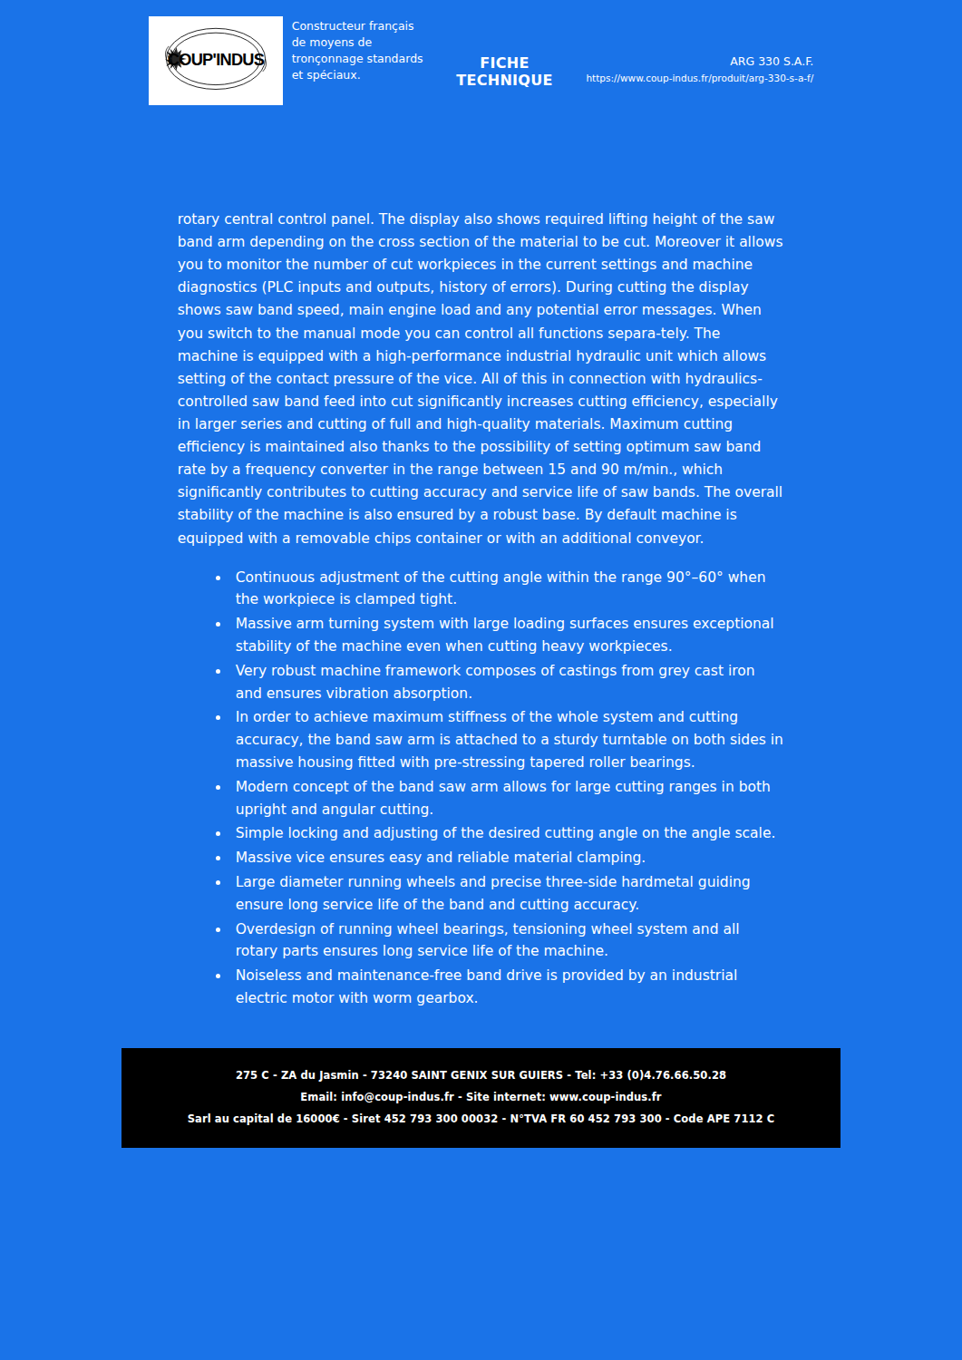COUP'INDUS
Constructeur français
de moyens de
tronçonnage standards
et spéciaux.
FICHE TECHNIQUE
ARG 330 S.A.F.
https://www.coup-indus.fr/produit/arg-330-s-a-f/
rotary central control panel. The display also shows required lifting height of the saw band arm depending on the cross section of the material to be cut. Moreover it allows you to monitor the number of cut workpieces in the current settings and machine diagnostics (PLC inputs and outputs, history of errors). During cutting the display shows saw band speed, main engine load and any potential error messages. When you switch to the manual mode you can control all functions separa-tely. The machine is equipped with a high-performance industrial hydraulic unit which allows setting of the contact pressure of the vice. All of this in connection with hydraulics-controlled saw band feed into cut significantly increases cutting efficiency, especially in larger series and cutting of full and high-quality materials. Maximum cutting efficiency is maintained also thanks to the possibility of setting optimum saw band rate by a frequency converter in the range between 15 and 90 m/min., which significantly contributes to cutting accuracy and service life of saw bands. The overall stability of the machine is also ensured by a robust base. By default machine is equipped with a removable chips container or with an additional conveyor.
Continuous adjustment of the cutting angle within the range 90°–60° when the workpiece is clamped tight.
Massive arm turning system with large loading surfaces ensures exceptional stability of the machine even when cutting heavy workpieces.
Very robust machine framework composes of castings from grey cast iron and ensures vibration absorption.
In order to achieve maximum stiffness of the whole system and cutting accuracy, the band saw arm is attached to a sturdy turntable on both sides in massive housing fitted with pre-stressing tapered roller bearings.
Modern concept of the band saw arm allows for large cutting ranges in both upright and angular cutting.
Simple locking and adjusting of the desired cutting angle on the angle scale.
Massive vice ensures easy and reliable material clamping.
Large diameter running wheels and precise three-side hardmetal guiding ensure long service life of the band and cutting accuracy.
Overdesign of running wheel bearings, tensioning wheel system and all rotary parts ensures long service life of the machine.
Noiseless and maintenance-free band drive is provided by an industrial electric motor with worm gearbox.
275 C - ZA du Jasmin - 73240 SAINT GENIX SUR GUIERS - Tel: +33 (0)4.76.66.50.28
Email: info@coup-indus.fr - Site internet: www.coup-indus.fr
Sarl au capital de 16000€ - Siret 452 793 300 00032 - N°TVA FR 60 452 793 300 - Code APE 7112 C